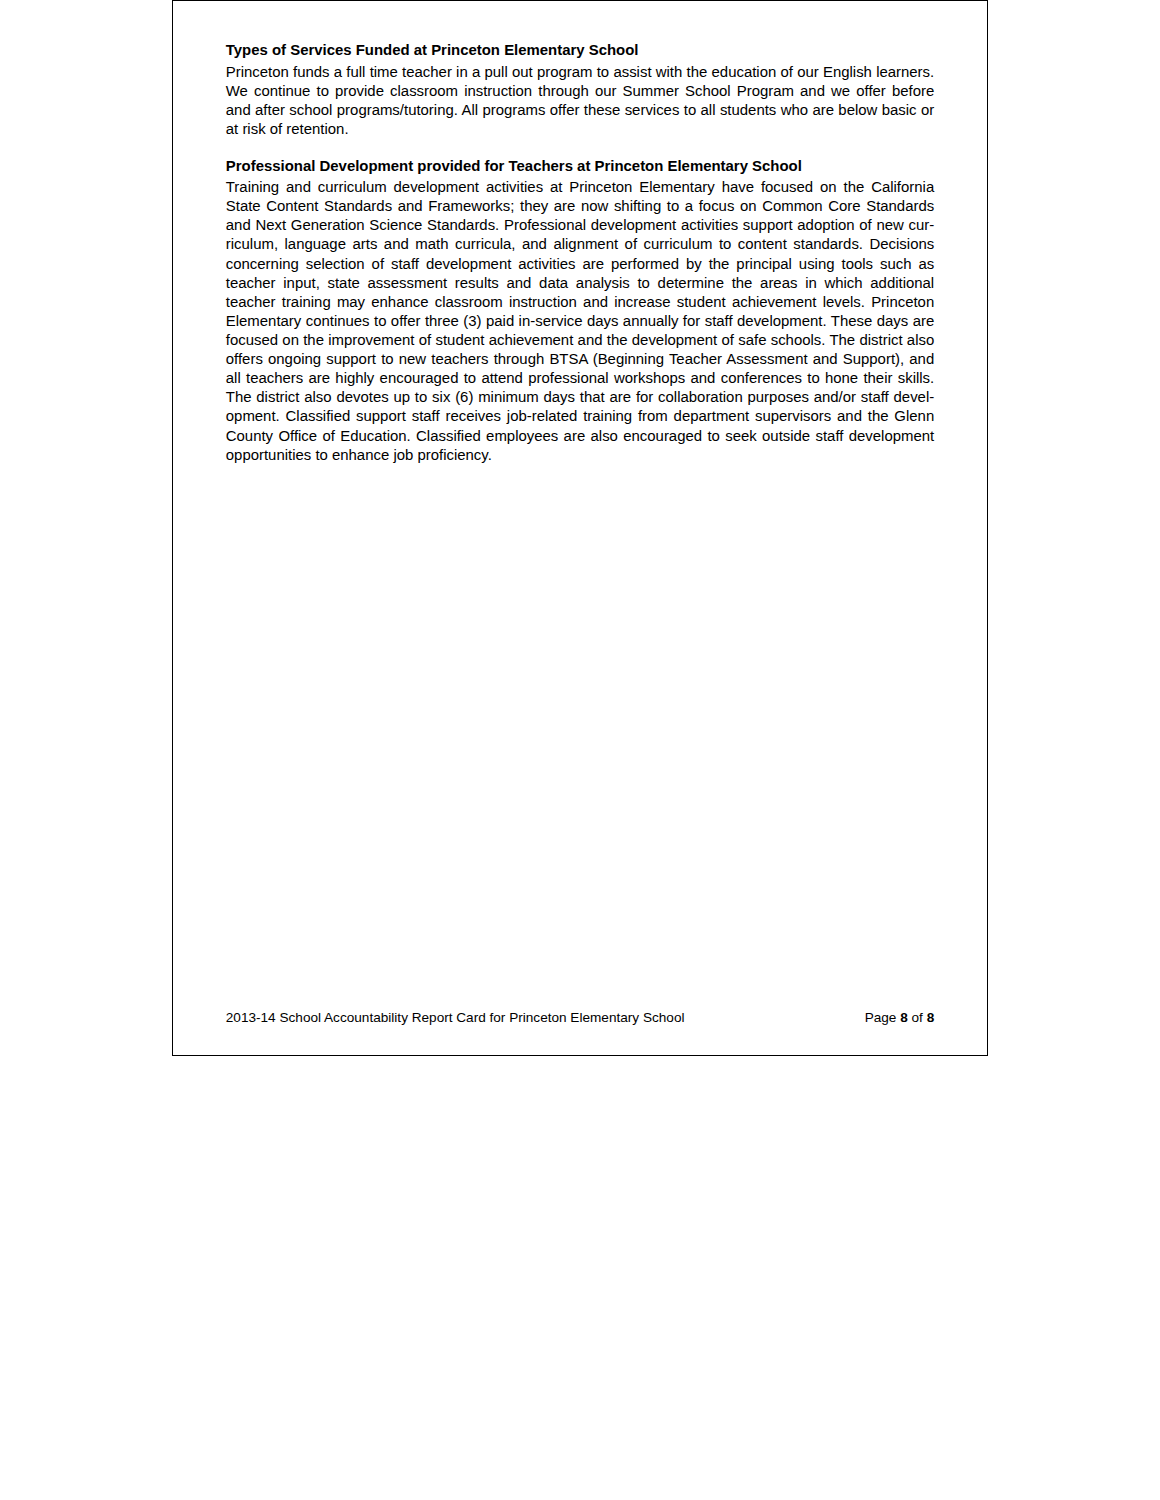Types of Services Funded at Princeton Elementary School
Princeton funds a full time teacher in a pull out program to assist with the education of our English learners. We continue to provide classroom instruction through our Summer School Program and we offer before and after school programs/tutoring. All programs offer these services to all students who are below basic or at risk of retention.
Professional Development provided for Teachers at Princeton Elementary School
Training and curriculum development activities at Princeton Elementary have focused on the California State Content Standards and Frameworks; they are now shifting to a focus on Common Core Standards and Next Generation Science Standards. Professional development activities support adoption of new curriculum, language arts and math curricula, and alignment of curriculum to content standards. Decisions concerning selection of staff development activities are performed by the principal using tools such as teacher input, state assessment results and data analysis to determine the areas in which additional teacher training may enhance classroom instruction and increase student achievement levels. Princeton Elementary continues to offer three (3) paid in-service days annually for staff development. These days are focused on the improvement of student achievement and the development of safe schools. The district also offers ongoing support to new teachers through BTSA (Beginning Teacher Assessment and Support), and all teachers are highly encouraged to attend professional workshops and conferences to hone their skills. The district also devotes up to six (6) minimum days that are for collaboration purposes and/or staff development. Classified support staff receives job-related training from department supervisors and the Glenn County Office of Education. Classified employees are also encouraged to seek outside staff development opportunities to enhance job proficiency.
2013-14 School Accountability Report Card for Princeton Elementary School
Page 8 of 8